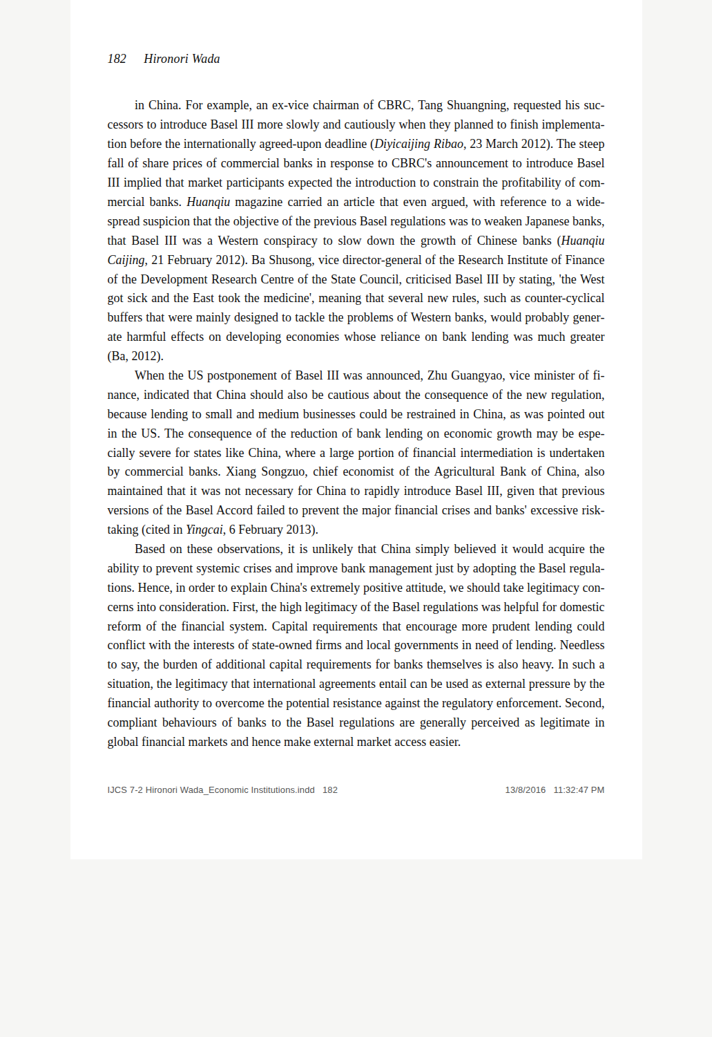182 Hironori Wada
in China. For example, an ex-vice chairman of CBRC, Tang Shuangning, requested his successors to introduce Basel III more slowly and cautiously when they planned to finish implementation before the internationally agreed-upon deadline (Diyicaijing Ribao, 23 March 2012). The steep fall of share prices of commercial banks in response to CBRC's announcement to introduce Basel III implied that market participants expected the introduction to constrain the profitability of commercial banks. Huanqiu magazine carried an article that even argued, with reference to a widespread suspicion that the objective of the previous Basel regulations was to weaken Japanese banks, that Basel III was a Western conspiracy to slow down the growth of Chinese banks (Huanqiu Caijing, 21 February 2012). Ba Shusong, vice director-general of the Research Institute of Finance of the Development Research Centre of the State Council, criticised Basel III by stating, 'the West got sick and the East took the medicine', meaning that several new rules, such as counter-cyclical buffers that were mainly designed to tackle the problems of Western banks, would probably generate harmful effects on developing economies whose reliance on bank lending was much greater (Ba, 2012).
When the US postponement of Basel III was announced, Zhu Guangyao, vice minister of finance, indicated that China should also be cautious about the consequence of the new regulation, because lending to small and medium businesses could be restrained in China, as was pointed out in the US. The consequence of the reduction of bank lending on economic growth may be especially severe for states like China, where a large portion of financial intermediation is undertaken by commercial banks. Xiang Songzuo, chief economist of the Agricultural Bank of China, also maintained that it was not necessary for China to rapidly introduce Basel III, given that previous versions of the Basel Accord failed to prevent the major financial crises and banks' excessive risk-taking (cited in Yingcai, 6 February 2013).
Based on these observations, it is unlikely that China simply believed it would acquire the ability to prevent systemic crises and improve bank management just by adopting the Basel regulations. Hence, in order to explain China's extremely positive attitude, we should take legitimacy concerns into consideration. First, the high legitimacy of the Basel regulations was helpful for domestic reform of the financial system. Capital requirements that encourage more prudent lending could conflict with the interests of state-owned firms and local governments in need of lending. Needless to say, the burden of additional capital requirements for banks themselves is also heavy. In such a situation, the legitimacy that international agreements entail can be used as external pressure by the financial authority to overcome the potential resistance against the regulatory enforcement. Second, compliant behaviours of banks to the Basel regulations are generally perceived as legitimate in global financial markets and hence make external market access easier.
IJCS 7-2 Hironori Wada_Economic Institutions.indd 182 13/8/2016 11:32:47 PM